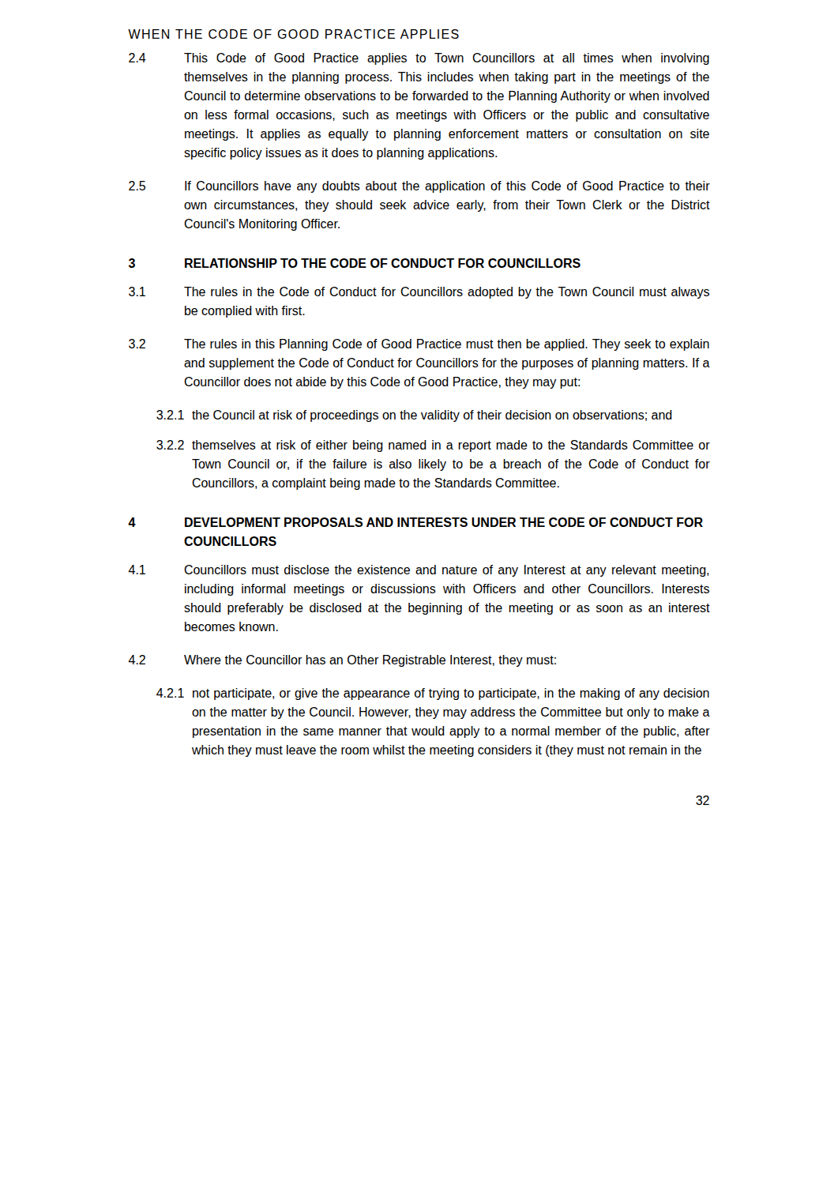WHEN THE CODE OF GOOD PRACTICE APPLIES
2.4 This Code of Good Practice applies to Town Councillors at all times when involving themselves in the planning process. This includes when taking part in the meetings of the Council to determine observations to be forwarded to the Planning Authority or when involved on less formal occasions, such as meetings with Officers or the public and consultative meetings. It applies as equally to planning enforcement matters or consultation on site specific policy issues as it does to planning applications.
2.5 If Councillors have any doubts about the application of this Code of Good Practice to their own circumstances, they should seek advice early, from their Town Clerk or the District Council's Monitoring Officer.
3 RELATIONSHIP TO THE CODE OF CONDUCT FOR COUNCILLORS
3.1 The rules in the Code of Conduct for Councillors adopted by the Town Council must always be complied with first.
3.2 The rules in this Planning Code of Good Practice must then be applied. They seek to explain and supplement the Code of Conduct for Councillors for the purposes of planning matters. If a Councillor does not abide by this Code of Good Practice, they may put:
3.2.1 the Council at risk of proceedings on the validity of their decision on observations; and
3.2.2 themselves at risk of either being named in a report made to the Standards Committee or Town Council or, if the failure is also likely to be a breach of the Code of Conduct for Councillors, a complaint being made to the Standards Committee.
4 DEVELOPMENT PROPOSALS AND INTERESTS UNDER THE CODE OF CONDUCT FOR COUNCILLORS
4.1 Councillors must disclose the existence and nature of any Interest at any relevant meeting, including informal meetings or discussions with Officers and other Councillors. Interests should preferably be disclosed at the beginning of the meeting or as soon as an interest becomes known.
4.2 Where the Councillor has an Other Registrable Interest, they must:
4.2.1 not participate, or give the appearance of trying to participate, in the making of any decision on the matter by the Council. However, they may address the Committee but only to make a presentation in the same manner that would apply to a normal member of the public, after which they must leave the room whilst the meeting considers it (they must not remain in the
32